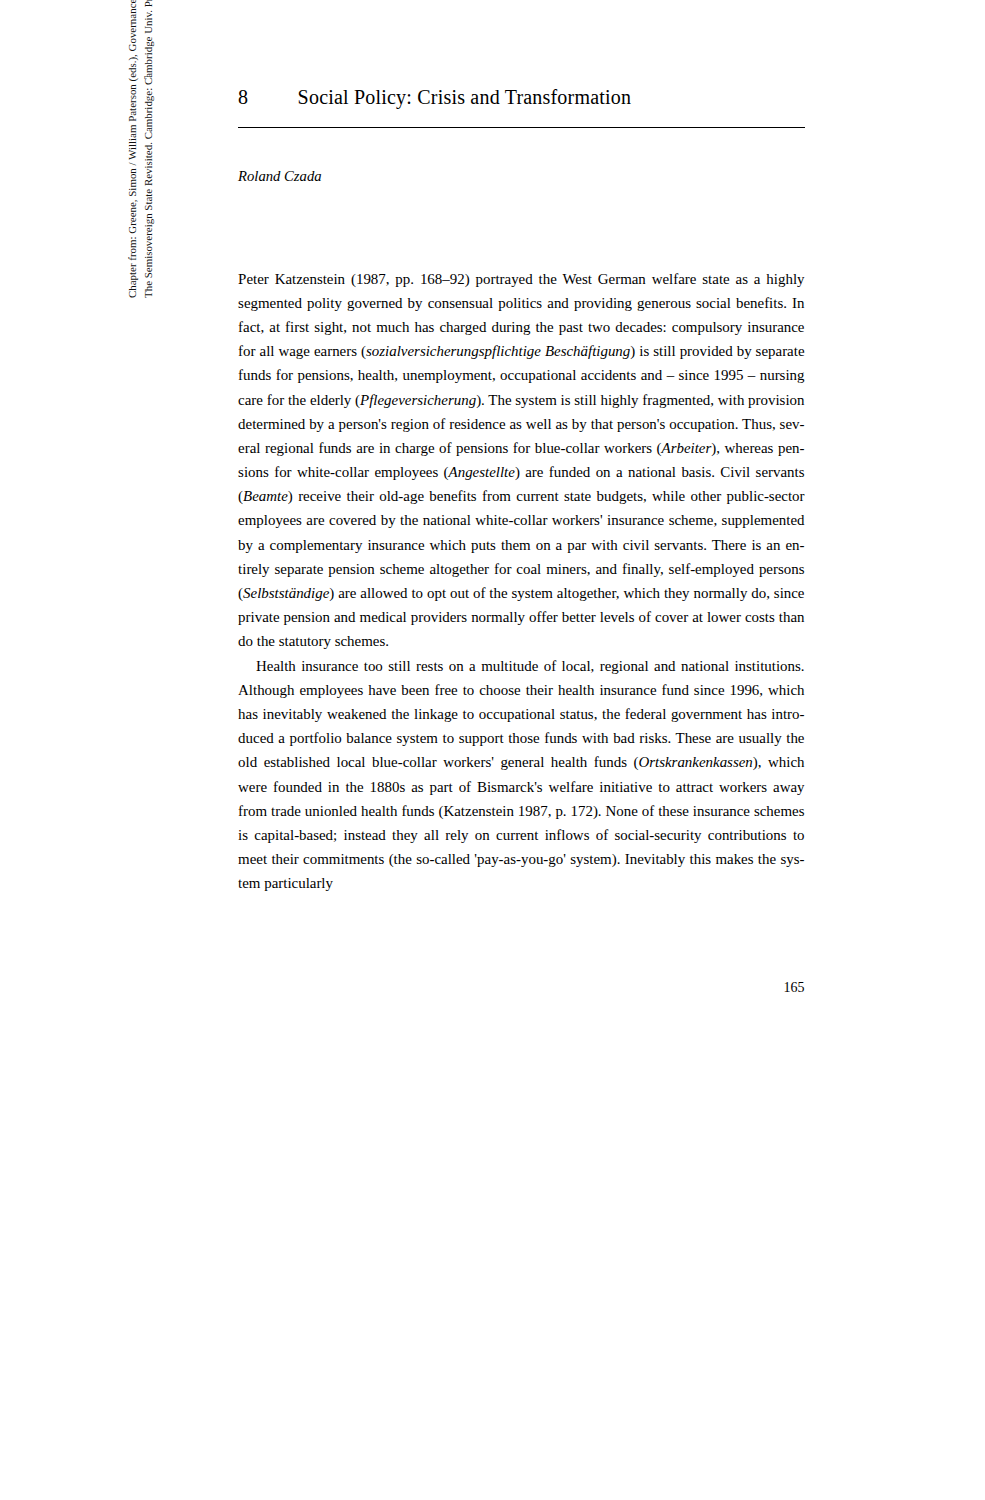⌐
Chapter from: Greene, Simon / William Paterson (eds.), Governance in Modern Germany:
The Semisovereign State Revisited. Cambridge: Cambridge Univ. Press, 2005
8
Social Policy: Crisis and Transformation
Roland Czada
Peter Katzenstein (1987, pp. 168–92) portrayed the West German welfare state as a highly segmented polity governed by consensual politics and providing generous social benefits. In fact, at first sight, not much has charged during the past two decades: compulsory insurance for all wage earners (sozialversicherungspflichtige Beschäftigung) is still provided by separate funds for pensions, health, unemployment, occupational accidents and – since 1995 – nursing care for the elderly (Pflegeversicherung). The system is still highly fragmented, with provision determined by a person's region of residence as well as by that person's occupation. Thus, several regional funds are in charge of pensions for blue-collar workers (Arbeiter), whereas pensions for white-collar employees (Angestellte) are funded on a national basis. Civil servants (Beamte) receive their old-age benefits from current state budgets, while other public-sector employees are covered by the national white-collar workers' insurance scheme, supplemented by a complementary insurance which puts them on a par with civil servants. There is an entirely separate pension scheme altogether for coal miners, and finally, self-employed persons (Selbstständige) are allowed to opt out of the system altogether, which they normally do, since private pension and medical providers normally offer better levels of cover at lower costs than do the statutory schemes.
Health insurance too still rests on a multitude of local, regional and national institutions. Although employees have been free to choose their health insurance fund since 1996, which has inevitably weakened the linkage to occupational status, the federal government has introduced a portfolio balance system to support those funds with bad risks. These are usually the old established local blue-collar workers' general health funds (Ortskrankenkassen), which were founded in the 1880s as part of Bismarck's welfare initiative to attract workers away from trade unionled health funds (Katzenstein 1987, p. 172). None of these insurance schemes is capital-based; instead they all rely on current inflows of social-security contributions to meet their commitments (the so-called 'pay-as-you-go' system). Inevitably this makes the system particularly
165